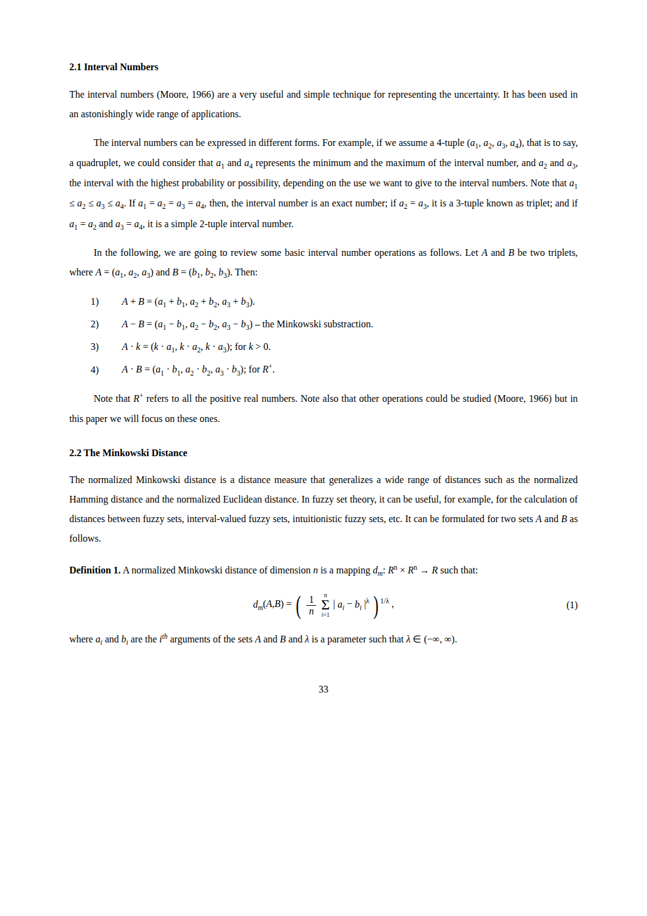2.1 Interval Numbers
The interval numbers (Moore, 1966) are a very useful and simple technique for representing the uncertainty. It has been used in an astonishingly wide range of applications.
The interval numbers can be expressed in different forms. For example, if we assume a 4-tuple (a 1, a 2, a 3, a 4), that is to say, a quadruplet, we could consider that a 1 and a 4 represents the minimum and the maximum of the interval number, and a 2 and a 3, the interval with the highest probability or possibility, depending on the use we want to give to the interval numbers. Note that a 1 ≤ a 2 ≤ a 3 ≤ a 4. If a 1 = a 2 = a 3 = a 4, then, the interval number is an exact number; if a 2 = a 3, it is a 3-tuple known as triplet; and if a 1 = a 2 and a 3 = a 4, it is a simple 2-tuple interval number.
In the following, we are going to review some basic interval number operations as follows. Let A and B be two triplets, where A = (a 1, a 2, a 3) and B = (b 1, b 2, b 3). Then:
1) A + B = (a 1 + b 1, a 2 + b 2, a 3 + b 3).
2) A − B = (a 1 − b 1, a 2 − b 2, a 3 − b 3) – the Minkowski substraction.
3) A · k = (k · a 1, k · a 2, k · a 3); for k > 0.
4) A · B = (a 1 · b 1, a 2 · b 2, a 3 · b 3); for R+.
Note that R+ refers to all the positive real numbers. Note also that other operations could be studied (Moore, 1966) but in this paper we will focus on these ones.
2.2 The Minkowski Distance
The normalized Minkowski distance is a distance measure that generalizes a wide range of distances such as the normalized Hamming distance and the normalized Euclidean distance. In fuzzy set theory, it can be useful, for example, for the calculation of distances between fuzzy sets, interval-valued fuzzy sets, intuitionistic fuzzy sets, etc. It can be formulated for two sets A and B as follows.
Definition 1. A normalized Minkowski distance of dimension n is a mapping dm: Rn × Rn → R such that:
dm(A,B) = ( 1 n n Σ i=1 | ai − bi |λ ) 1/λ ,
(1)
where ai and bi are the ith arguments of the sets A and B and λ is a parameter such that λ ∈ (−∞, ∞).
33